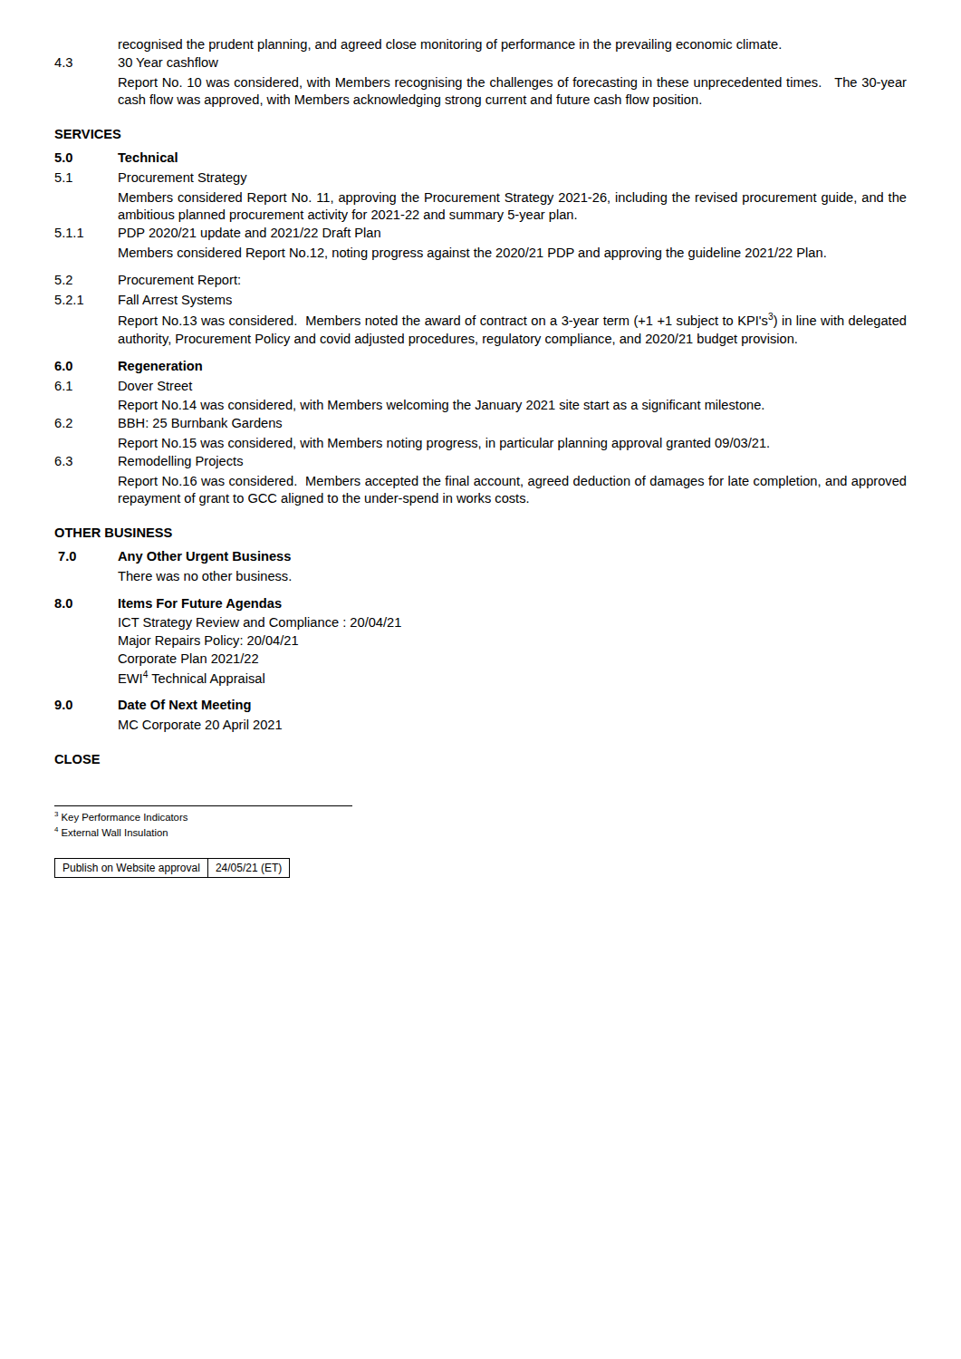recognised the prudent planning, and agreed close monitoring of performance in the prevailing economic climate.
4.3
30 Year cashflow
Report No. 10 was considered, with Members recognising the challenges of forecasting in these unprecedented times. The 30-year cash flow was approved, with Members acknowledging strong current and future cash flow position.
SERVICES
5.0
Technical
5.1
Procurement Strategy
Members considered Report No. 11, approving the Procurement Strategy 2021-26, including the revised procurement guide, and the ambitious planned procurement activity for 2021-22 and summary 5-year plan.
5.1.1
PDP 2020/21 update and 2021/22 Draft Plan
Members considered Report No.12, noting progress against the 2020/21 PDP and approving the guideline 2021/22 Plan.
5.2
Procurement Report:
5.2.1
Fall Arrest Systems
Report No.13 was considered. Members noted the award of contract on a 3-year term (+1 +1 subject to KPI's3) in line with delegated authority, Procurement Policy and covid adjusted procedures, regulatory compliance, and 2020/21 budget provision.
6.0
Regeneration
6.1
Dover Street
Report No.14 was considered, with Members welcoming the January 2021 site start as a significant milestone.
6.2
BBH: 25 Burnbank Gardens
Report No.15 was considered, with Members noting progress, in particular planning approval granted 09/03/21.
6.3
Remodelling Projects
Report No.16 was considered. Members accepted the final account, agreed deduction of damages for late completion, and approved repayment of grant to GCC aligned to the under-spend in works costs.
OTHER BUSINESS
7.0
Any Other Urgent Business
There was no other business.
8.0
Items For Future Agendas
ICT Strategy Review and Compliance : 20/04/21
Major Repairs Policy: 20/04/21
Corporate Plan 2021/22
EWI4 Technical Appraisal
9.0
Date Of Next Meeting
MC Corporate 20 April 2021
CLOSE
3 Key Performance Indicators
4 External Wall Insulation
Publish on Website approval 24/05/21 (ET)